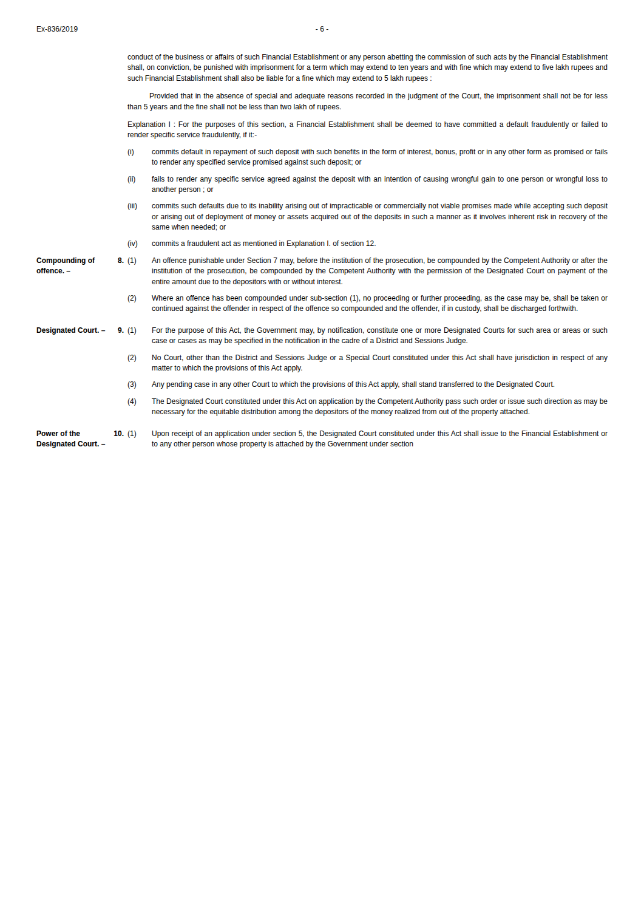Ex-836/2019 - 6 -
conduct of the business or affairs of such Financial Establishment or any person abetting the commission of such acts by the Financial Establishment shall, on conviction, be punished with imprisonment for a term which may extend to ten years and with fine which may extend to five lakh rupees and such Financial Establishment shall also be liable for a fine which may extend to 5 lakh rupees :
Provided that in the absence of special and adequate reasons recorded in the judgment of the Court, the imprisonment shall not be for less than 5 years and the fine shall not be less than two lakh of rupees.
Explanation I : For the purposes of this section, a Financial Establishment shall be deemed to have committed a default fraudulently or failed to render specific service fraudulently, if it:-
(i) commits default in repayment of such deposit with such benefits in the form of interest, bonus, profit or in any other form as promised or fails to render any specified service promised against such deposit; or
(ii) fails to render any specific service agreed against the deposit with an intention of causing wrongful gain to one person or wrongful loss to another person ; or
(iii) commits such defaults due to its inability arising out of impracticable or commercially not viable promises made while accepting such deposit or arising out of deployment of money or assets acquired out of the deposits in such a manner as it involves inherent risk in recovery of the same when needed; or
(iv) commits a fraudulent act as mentioned in Explanation I. of section 12.
Compounding of offence. –
8.
(1) An offence punishable under Section 7 may, before the institution of the prosecution, be compounded by the Competent Authority or after the institution of the prosecution, be compounded by the Competent Authority with the permission of the Designated Court on payment of the entire amount due to the depositors with or without interest.
(2) Where an offence has been compounded under sub-section (1), no proceeding or further proceeding, as the case may be, shall be taken or continued against the offender in respect of the offence so compounded and the offender, if in custody, shall be discharged forthwith.
Designated Court. –
9.
(1) For the purpose of this Act, the Government may, by notification, constitute one or more Designated Courts for such area or areas or such case or cases as may be specified in the notification in the cadre of a District and Sessions Judge.
(2) No Court, other than the District and Sessions Judge or a Special Court constituted under this Act shall have jurisdiction in respect of any matter to which the provisions of this Act apply.
(3) Any pending case in any other Court to which the provisions of this Act apply, shall stand transferred to the Designated Court.
(4) The Designated Court constituted under this Act on application by the Competent Authority pass such order or issue such direction as may be necessary for the equitable distribution among the depositors of the money realized from out of the property attached.
Power of the Designated Court. –
10.
(1) Upon receipt of an application under section 5, the Designated Court constituted under this Act shall issue to the Financial Establishment or to any other person whose property is attached by the Government under section